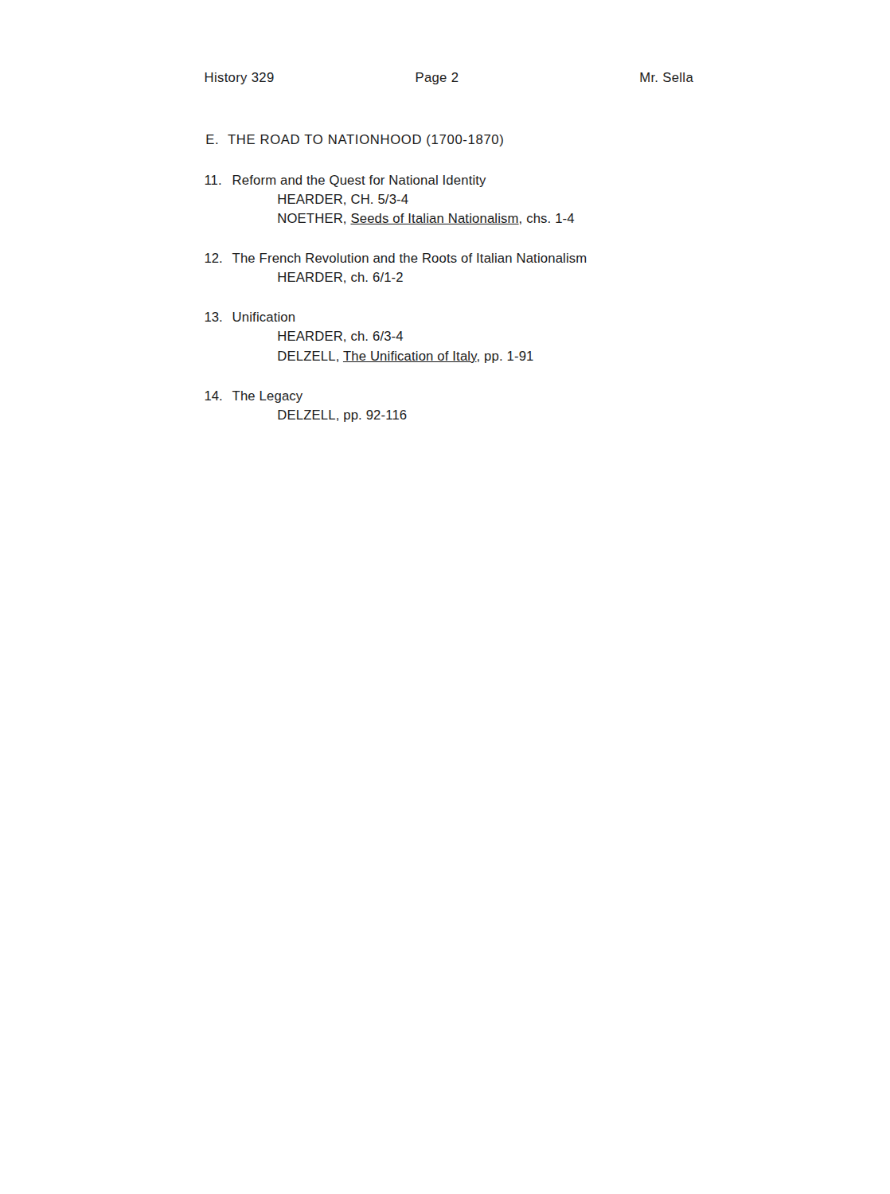History 329 Page 2 Mr. Sella
E. THE ROAD TO NATIONHOOD (1700-1870)
11. Reform and the Quest for National Identity
HEARDER, CH. 5/3-4
NOETHER, Seeds of Italian Nationalism, chs. 1-4
12. The French Revolution and the Roots of Italian Nationalism
HEARDER, ch. 6/1-2
13. Unification
HEARDER, ch. 6/3-4
DELZELL, The Unification of Italy, pp. 1-91
14. The Legacy
DELZELL, pp. 92-116